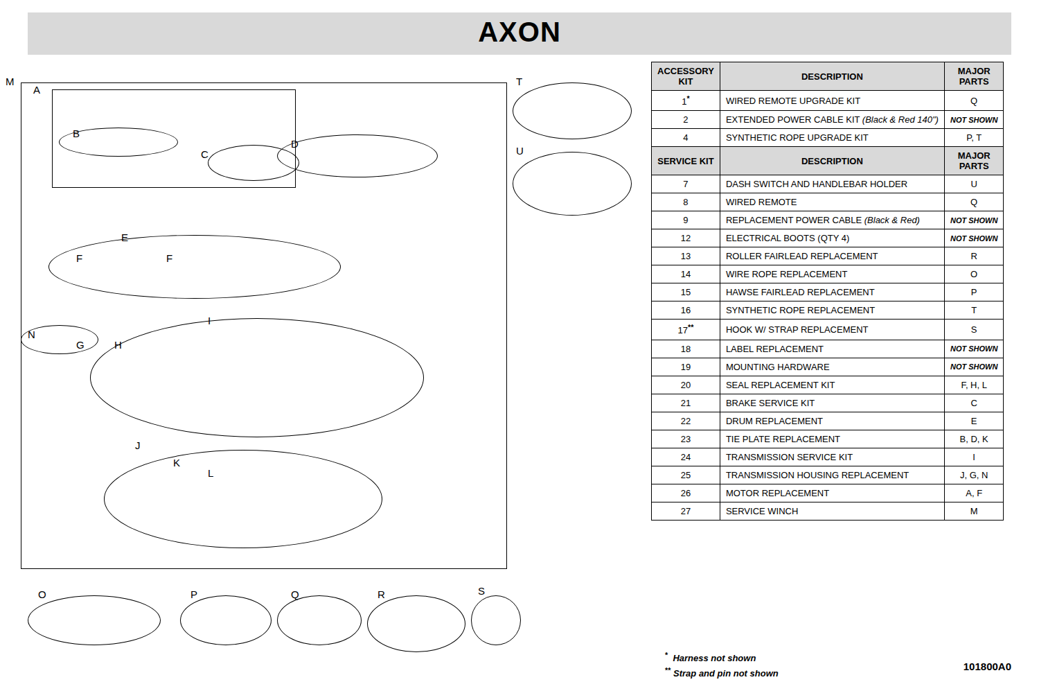AXON
M
A
B
C
D
E
F
F
N
G
H
I
J
K
L
O
P
Q
R
S
T
U
| ACCESSORY KIT | DESCRIPTION | MAJOR PARTS |
| --- | --- | --- |
| 1 * | WIRED REMOTE UPGRADE KIT | Q |
| 2 | EXTENDED POWER CABLE KIT (Black & Red 140") | NOT SHOWN |
| 4 | SYNTHETIC ROPE UPGRADE KIT | P, T |
| SERVICE KIT | DESCRIPTION | MAJOR PARTS |
| 7 | DASH SWITCH AND HANDLEBAR HOLDER | U |
| 8 | WIRED REMOTE | Q |
| 9 | REPLACEMENT POWER CABLE (Black & Red) | NOT SHOWN |
| 12 | ELECTRICAL BOOTS (QTY 4) | NOT SHOWN |
| 13 | ROLLER FAIRLEAD REPLACEMENT | R |
| 14 | WIRE ROPE REPLACEMENT | O |
| 15 | HAWSE FAIRLEAD REPLACEMENT | P |
| 16 | SYNTHETIC ROPE REPLACEMENT | T |
| 17 ** | HOOK W/ STRAP REPLACEMENT | S |
| 18 | LABEL REPLACEMENT | NOT SHOWN |
| 19 | MOUNTING HARDWARE | NOT SHOWN |
| 20 | SEAL REPLACEMENT KIT | F, H, L |
| 21 | BRAKE SERVICE KIT | C |
| 22 | DRUM REPLACEMENT | E |
| 23 | TIE PLATE REPLACEMENT | B, D, K |
| 24 | TRANSMISSION SERVICE KIT | I |
| 25 | TRANSMISSION HOUSING REPLACEMENT | J, G, N |
| 26 | MOTOR REPLACEMENT | A, F |
| 27 | SERVICE WINCH | M |
* Harness not shown
** Strap and pin not shown
101800A0